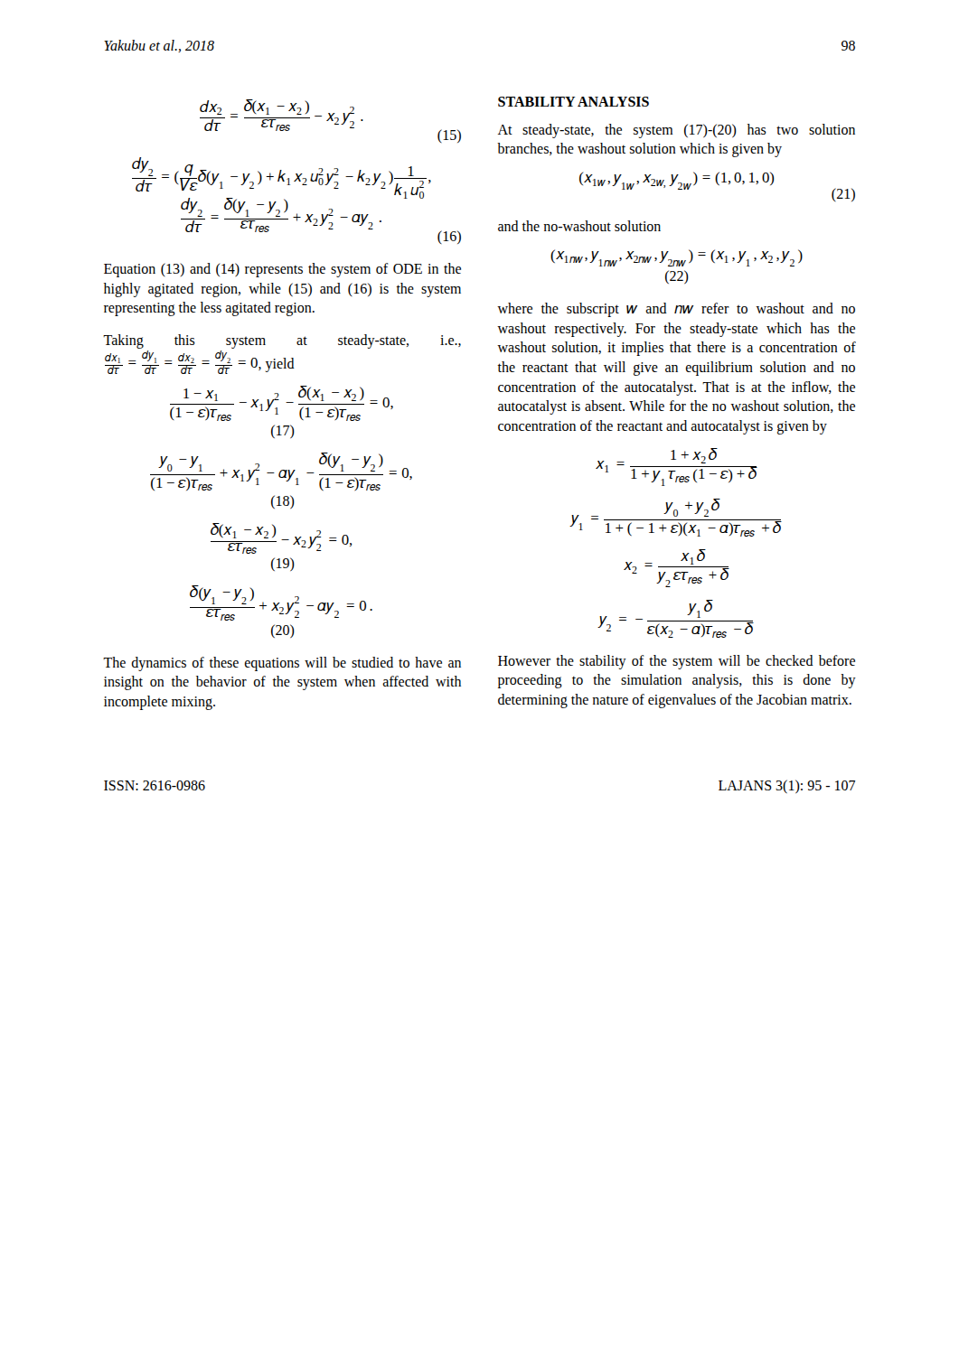Yakubu et al., 2018
98
dx2dτ = δ(x1−x2) ετres − x2y22 .
(15)
dy2dτ = ( qVε δ (y1−y2) + k1x2u02y22 − k2y2 ) 1k1u02 , dy2dτ = δ(y1−y2) ετres + x2y22 − αy2 .
(16)
Equation (13) and (14) represents the system of ODE in the highly agitated region, while (15) and (16) is the system representing the less agitated region.
Taking this system at steady-state, i.e., dx1dτ = dy1dτ = dx2dτ = dy2dτ =0 , yield
1−x1 (1−ε)τres − x1y12 − δ(x1−x2) (1−ε)τres =0,
(17)
y0−y1 (1−ε)τres + x1y12 − αy1 − δ(y1−y2) (1−ε)τres =0,
(18)
δ(x1−x2) ετres − x2y22 =0,
(19)
δ(y1−y2) ετres + x2y22 − αy2 =0.
(20)
The dynamics of these equations will be studied to have an insight on the behavior of the system when affected with incomplete mixing.
Stability Analysis
At steady-state, the system (17)-(20) has two solution branches, the washout solution which is given by
( x1w, y1w, x2w, y2w ) = (1,0,1,0)
(21)
and the no-washout solution
( x1nw, y1nw, x2nw, y2nw ) = ( x1, y1, x2, y2 )
(22)
where the subscript w and nw refer to washout and no washout respectively. For the steady-state which has the washout solution, it implies that there is a concentration of the reactant that will give an equilibrium solution and no concentration of the autocatalyst. That is at the inflow, the autocatalyst is absent. While for the no washout solution, the concentration of the reactant and autocatalyst is given by
x1 = 1+x2δ 1+y1τres(1−ε)+δ
y1 = y0+y2δ 1+(−1+ε)(x1−α)τres+δ
x2 = x1δ y2ετres+δ
y2 = − y1δ ε(x2−α)τres−δ
However the stability of the system will be checked before proceeding to the simulation analysis, this is done by determining the nature of eigenvalues of the Jacobian matrix.
ISSN: 2616-0986
LAJANS 3(1): 95 - 107